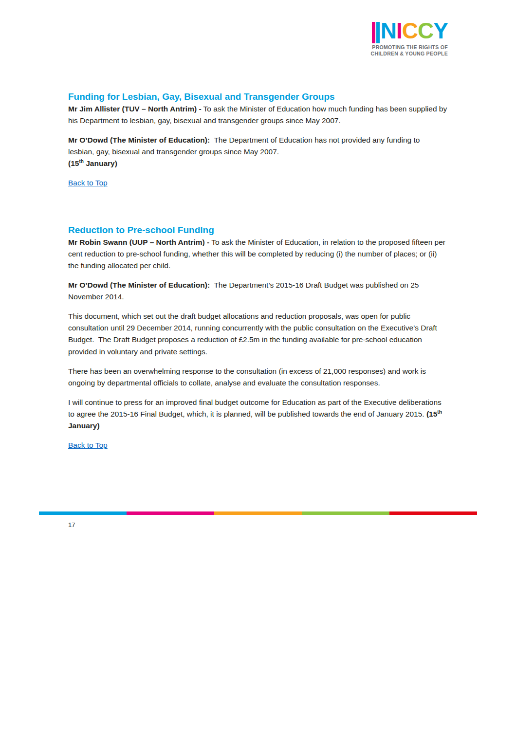NICCY
Promoting the rights of
children & young people
Funding for Lesbian, Gay, Bisexual and Transgender Groups
Mr Jim Allister (TUV – North Antrim) - To ask the Minister of Education how much funding has been supplied by his Department to lesbian, gay, bisexual and transgender groups since May 2007.
Mr O’Dowd (The Minister of Education): The Department of Education has not provided any funding to lesbian, gay, bisexual and transgender groups since May 2007.
(15th January)
Back to Top
Reduction to Pre-school Funding
Mr Robin Swann (UUP – North Antrim) - To ask the Minister of Education, in relation to the proposed fifteen per cent reduction to pre-school funding, whether this will be completed by reducing (i) the number of places; or (ii) the funding allocated per child.
Mr O’Dowd (The Minister of Education): The Department’s 2015-16 Draft Budget was published on 25 November 2014.
This document, which set out the draft budget allocations and reduction proposals, was open for public consultation until 29 December 2014, running concurrently with the public consultation on the Executive’s Draft Budget. The Draft Budget proposes a reduction of £2.5m in the funding available for pre-school education provided in voluntary and private settings.
There has been an overwhelming response to the consultation (in excess of 21,000 responses) and work is ongoing by departmental officials to collate, analyse and evaluate the consultation responses.
I will continue to press for an improved final budget outcome for Education as part of the Executive deliberations to agree the 2015-16 Final Budget, which, it is planned, will be published towards the end of January 2015. (15th January)
Back to Top
17